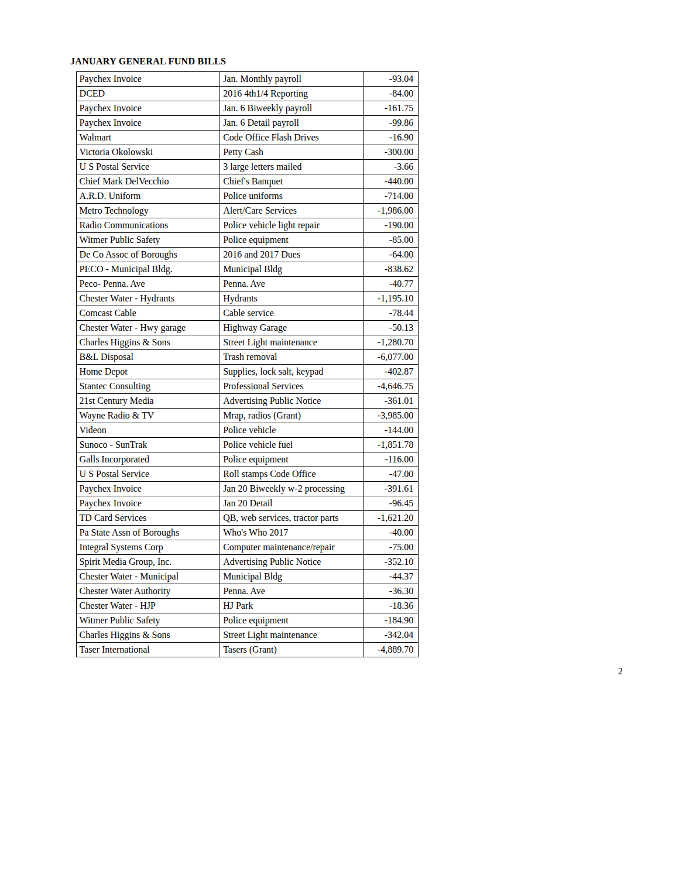JANUARY GENERAL FUND BILLS
| Paychex Invoice | Jan. Monthly payroll | -93.04 |
| DCED | 2016 4th1/4 Reporting | -84.00 |
| Paychex Invoice | Jan. 6 Biweekly payroll | -161.75 |
| Paychex Invoice | Jan. 6 Detail payroll | -99.86 |
| Walmart | Code Office Flash Drives | -16.90 |
| Victoria Okolowski | Petty Cash | -300.00 |
| U S Postal Service | 3 large letters mailed | -3.66 |
| Chief Mark DelVecchio | Chief's Banquet | -440.00 |
| A.R.D. Uniform | Police uniforms | -714.00 |
| Metro Technology | Alert/Care Services | -1,986.00 |
| Radio Communications | Police vehicle light repair | -190.00 |
| Witmer Public Safety | Police equipment | -85.00 |
| De Co Assoc of Boroughs | 2016 and 2017 Dues | -64.00 |
| PECO - Municipal Bldg. | Municipal Bldg | -838.62 |
| Peco- Penna. Ave | Penna. Ave | -40.77 |
| Chester Water - Hydrants | Hydrants | -1,195.10 |
| Comcast Cable | Cable service | -78.44 |
| Chester Water - Hwy garage | Highway Garage | -50.13 |
| Charles Higgins & Sons | Street Light maintenance | -1,280.70 |
| B&L Disposal | Trash removal | -6,077.00 |
| Home Depot | Supplies, lock salt, keypad | -402.87 |
| Stantec Consulting | Professional Services | -4,646.75 |
| 21st Century Media | Advertising Public Notice | -361.01 |
| Wayne Radio & TV | Mrap, radios (Grant) | -3,985.00 |
| Videon | Police vehicle | -144.00 |
| Sunoco - SunTrak | Police vehicle fuel | -1,851.78 |
| Galls Incorporated | Police equipment | -116.00 |
| U S Postal Service | Roll stamps Code Office | -47.00 |
| Paychex Invoice | Jan 20 Biweekly w-2 processing | -391.61 |
| Paychex Invoice | Jan 20 Detail | -96.45 |
| TD Card Services | QB, web services, tractor parts | -1,621.20 |
| Pa State Assn of Boroughs | Who's Who 2017 | -40.00 |
| Integral Systems Corp | Computer maintenance/repair | -75.00 |
| Spirit Media Group, Inc. | Advertising Public Notice | -352.10 |
| Chester Water - Municipal | Municipal Bldg | -44.37 |
| Chester Water Authority | Penna. Ave | -36.30 |
| Chester Water - HJP | HJ Park | -18.36 |
| Witmer Public Safety | Police equipment | -184.90 |
| Charles Higgins & Sons | Street Light maintenance | -342.04 |
| Taser International | Tasers (Grant) | -4,889.70 |
2